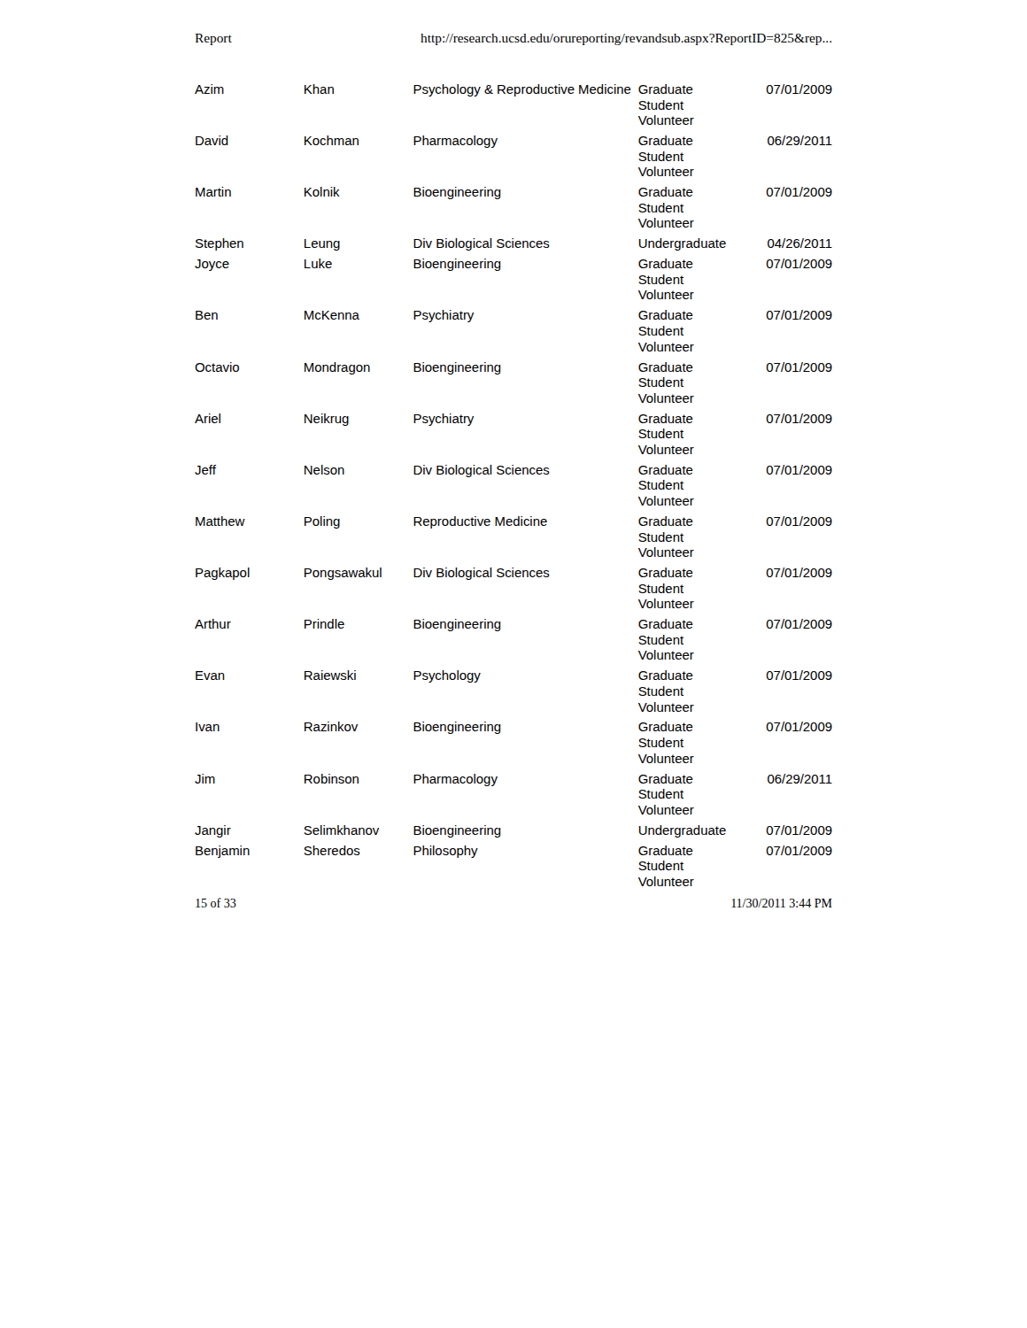Report
http://research.ucsd.edu/orureporting/revandsub.aspx?ReportID=825&rep...
| Azim | Khan | Psychology & Reproductive Medicine | Graduate Student Volunteer | 07/01/2009 |
| David | Kochman | Pharmacology | Graduate Student Volunteer | 06/29/2011 |
| Martin | Kolnik | Bioengineering | Graduate Student Volunteer | 07/01/2009 |
| Stephen | Leung | Div Biological Sciences | Undergraduate | 04/26/2011 |
| Joyce | Luke | Bioengineering | Graduate Student Volunteer | 07/01/2009 |
| Ben | McKenna | Psychiatry | Graduate Student Volunteer | 07/01/2009 |
| Octavio | Mondragon | Bioengineering | Graduate Student Volunteer | 07/01/2009 |
| Ariel | Neikrug | Psychiatry | Graduate Student Volunteer | 07/01/2009 |
| Jeff | Nelson | Div Biological Sciences | Graduate Student Volunteer | 07/01/2009 |
| Matthew | Poling | Reproductive Medicine | Graduate Student Volunteer | 07/01/2009 |
| Pagkapol | Pongsawakul | Div Biological Sciences | Graduate Student Volunteer | 07/01/2009 |
| Arthur | Prindle | Bioengineering | Graduate Student Volunteer | 07/01/2009 |
| Evan | Raiewski | Psychology | Graduate Student Volunteer | 07/01/2009 |
| Ivan | Razinkov | Bioengineering | Graduate Student Volunteer | 07/01/2009 |
| Jim | Robinson | Pharmacology | Graduate Student Volunteer | 06/29/2011 |
| Jangir | Selimkhanov | Bioengineering | Undergraduate | 07/01/2009 |
| Benjamin | Sheredos | Philosophy | Graduate Student Volunteer | 07/01/2009 |
15 of 33
11/30/2011 3:44 PM